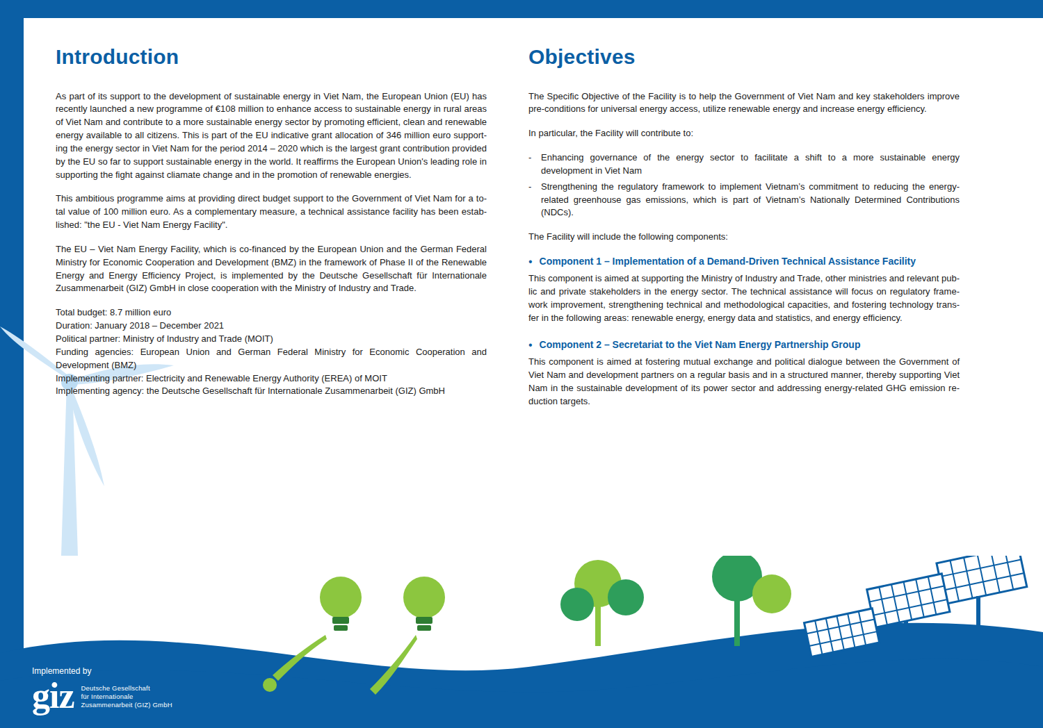Introduction
As part of its support to the development of sustainable energy in Viet Nam, the European Union (EU) has recently launched a new programme of €108 million to enhance access to sustainable energy in rural areas of Viet Nam and contribute to a more sustainable energy sector by promoting efficient, clean and renewable energy available to all citizens. This is part of the EU indicative grant allocation of 346 million euro supporting the energy sector in Viet Nam for the period 2014 – 2020 which is the largest grant contribution provided by the EU so far to support sustainable energy in the world. It reaffirms the European Union's leading role in supporting the fight against cliamate change and in the promotion of renewable energies.
This ambitious programme aims at providing direct budget support to the Government of Viet Nam for a total value of 100 million euro. As a complementary measure, a technical assistance facility has been established: "the EU - Viet Nam Energy Facility".
The EU – Viet Nam Energy Facility, which is co-financed by the European Union and the German Federal Ministry for Economic Cooperation and Development (BMZ) in the framework of Phase II of the Renewable Energy and Energy Efficiency Project, is implemented by the Deutsche Gesellschaft für Internationale Zusammenarbeit (GIZ) GmbH in close cooperation with the Ministry of Industry and Trade.
Total budget: 8.7 million euro
Duration: January 2018 – December 2021
Political partner: Ministry of Industry and Trade (MOIT)
Funding agencies: European Union and German Federal Ministry for Economic Cooperation and Development (BMZ)
Implementing partner: Electricity and Renewable Energy Authority (EREA) of MOIT
Implementing agency: the Deutsche Gesellschaft für Internationale Zusammenarbeit (GIZ) GmbH
Objectives
The Specific Objective of the Facility is to help the Government of Viet Nam and key stakeholders improve pre-conditions for universal energy access, utilize renewable energy and increase energy efficiency.
In particular, the Facility will contribute to:
Enhancing governance of the energy sector to facilitate a shift to a more sustainable energy development in Viet Nam
Strengthening the regulatory framework to implement Vietnam’s commitment to reducing the energy-related greenhouse gas emissions, which is part of Vietnam’s Nationally Determined Contributions (NDCs).
The Facility will include the following components:
• Component 1 – Implementation of a Demand-Driven Technical Assistance Facility
This component is aimed at supporting the Ministry of Industry and Trade, other ministries and relevant public and private stakeholders in the energy sector. The technical assistance will focus on regulatory framework improvement, strengthening technical and methodological capacities, and fostering technology transfer in the following areas: renewable energy, energy data and statistics, and energy efficiency.
• Component 2 – Secretariat to the Viet Nam Energy Partnership Group
This component is aimed at fostering mutual exchange and political dialogue between the Government of Viet Nam and development partners on a regular basis and in a structured manner, thereby supporting Viet Nam in the sustainable development of its power sector and addressing energy-related GHG emission reduction targets.
Implemented by
giz
Deutsche Gesellschaft
für Internationale
Zusammenarbeit (GIZ) GmbH